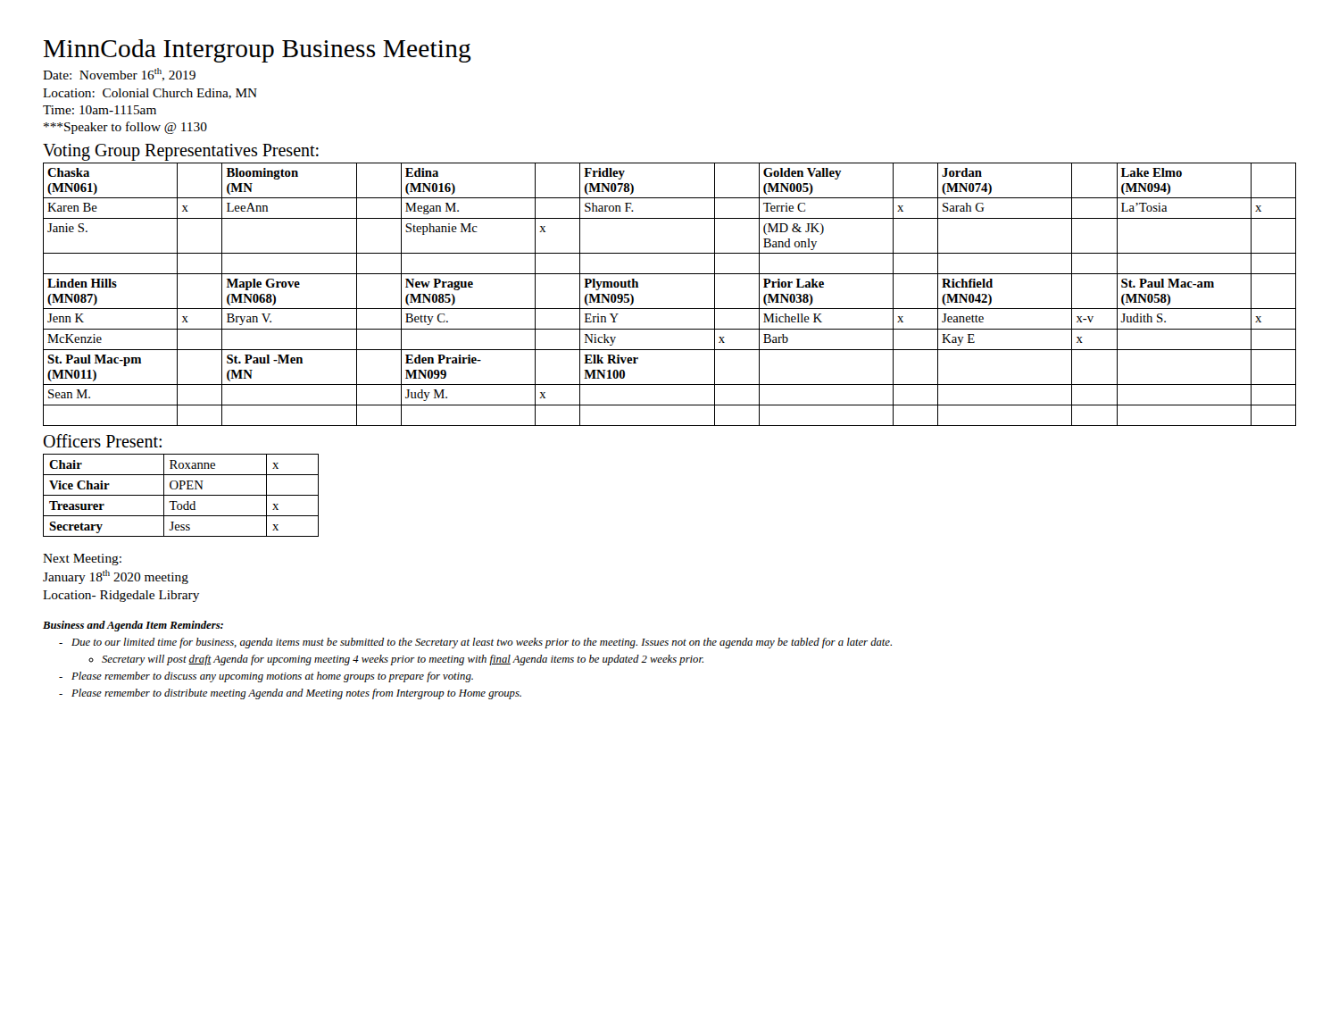MinnCoda Intergroup Business Meeting
Date: November 16th, 2019
Location: Colonial Church Edina, MN
Time: 10am-1115am
***Speaker to follow @ 1130
Voting Group Representatives Present:
| Chaska (MN061) | | Bloomington (MN | | Edina (MN016) | | Fridley (MN078) | | Golden Valley (MN005) | | Jordan (MN074) | | Lake Elmo (MN094) | |
| --- | --- | --- | --- | --- | --- | --- | --- | --- | --- | --- | --- | --- | --- |
| Karen Be | x | LeeAnn | | Megan M. | | Sharon F. | | Terrie C | x | Sarah G | | La’Tosia | x |
| Janie S. | | | | Stephanie Mc | x | | | (MD & JK) Band only | | | | | |
| Linden Hills (MN087) | | Maple Grove (MN068) | | New Prague (MN085) | | Plymouth (MN095) | | Prior Lake (MN038) | | Richfield (MN042) | | St. Paul Mac-am (MN058) | |
| Jenn K | x | Bryan V. | | Betty C. | | Erin Y | | Michelle K | x | Jeanette | x-v | Judith S. | x |
| McKenzie | | | | | | Nicky | x | Barb | | Kay E | x | | |
| St. Paul Mac-pm (MN011) | | St. Paul -Men (MN | | Eden Prairie- MN099 | | Elk River MN100 | | | | | | | |
| Sean M. | | | | Judy M. | x | | | | | | | | |
Officers Present:
| Chair | Roxanne | x |
| Vice Chair | OPEN | |
| Treasurer | Todd | x |
| Secretary | Jess | x |
Next Meeting:
January 18th 2020 meeting
Location- Ridgedale Library
Business and Agenda Item Reminders:
Due to our limited time for business, agenda items must be submitted to the Secretary at least two weeks prior to the meeting. Issues not on the agenda may be tabled for a later date.
Secretary will post draft Agenda for upcoming meeting 4 weeks prior to meeting with final Agenda items to be updated 2 weeks prior.
Please remember to discuss any upcoming motions at home groups to prepare for voting.
Please remember to distribute meeting Agenda and Meeting notes from Intergroup to Home groups.